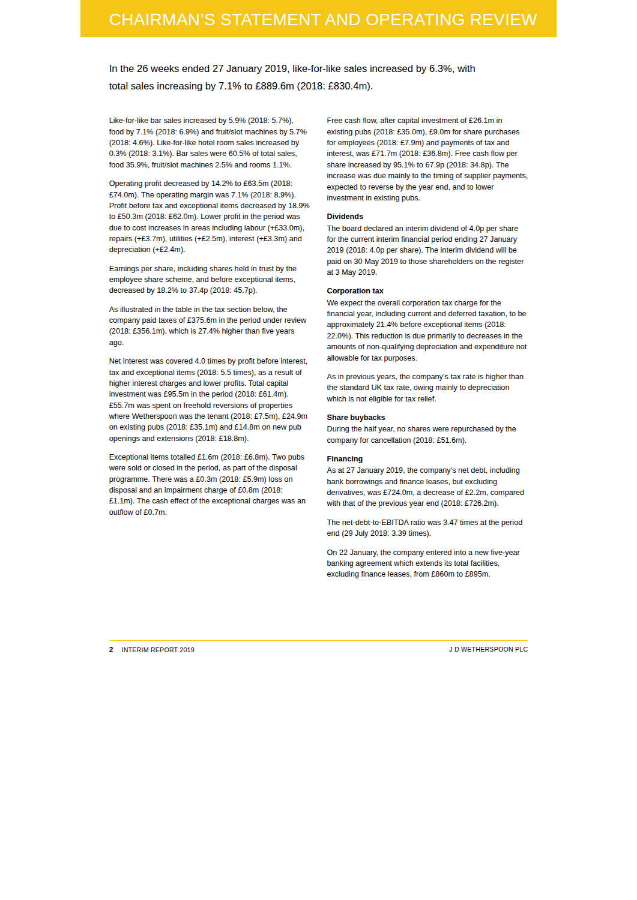CHAIRMAN’S STATEMENT AND OPERATING REVIEW
In the 26 weeks ended 27 January 2019, like-for-like sales increased by 6.3%, with total sales increasing by 7.1% to £889.6m (2018: £830.4m).
Like-for-like bar sales increased by 5.9% (2018: 5.7%), food by 7.1% (2018: 6.9%) and fruit/slot machines by 5.7% (2018: 4.6%). Like-for-like hotel room sales increased by 0.3% (2018: 3.1%). Bar sales were 60.5% of total sales, food 35.9%, fruit/slot machines 2.5% and rooms 1.1%.
Operating profit decreased by 14.2% to £63.5m (2018: £74.0m). The operating margin was 7.1% (2018: 8.9%). Profit before tax and exceptional items decreased by 18.9% to £50.3m (2018: £62.0m). Lower profit in the period was due to cost increases in areas including labour (+£33.0m), repairs (+£3.7m), utilities (+£2.5m), interest (+£3.3m) and depreciation (+£2.4m).
Earnings per share, including shares held in trust by the employee share scheme, and before exceptional items, decreased by 18.2% to 37.4p (2018: 45.7p).
As illustrated in the table in the tax section below, the company paid taxes of £375.6m in the period under review (2018: £356.1m), which is 27.4% higher than five years ago.
Net interest was covered 4.0 times by profit before interest, tax and exceptional items (2018: 5.5 times), as a result of higher interest charges and lower profits. Total capital investment was £95.5m in the period (2018: £61.4m). £55.7m was spent on freehold reversions of properties where Wetherspoon was the tenant (2018: £7.5m), £24.9m on existing pubs (2018: £35.1m) and £14.8m on new pub openings and extensions (2018: £18.8m).
Exceptional items totalled £1.6m (2018: £6.8m). Two pubs were sold or closed in the period, as part of the disposal programme. There was a £0.3m (2018: £5.9m) loss on disposal and an impairment charge of £0.8m (2018: £1.1m). The cash effect of the exceptional charges was an outflow of £0.7m.
Free cash flow, after capital investment of £26.1m in existing pubs (2018: £35.0m), £9.0m for share purchases for employees (2018: £7.9m) and payments of tax and interest, was £71.7m (2018: £36.8m). Free cash flow per share increased by 95.1% to 67.9p (2018: 34.8p). The increase was due mainly to the timing of supplier payments, expected to reverse by the year end, and to lower investment in existing pubs.
Dividends
The board declared an interim dividend of 4.0p per share for the current interim financial period ending 27 January 2019 (2018: 4.0p per share). The interim dividend will be paid on 30 May 2019 to those shareholders on the register at 3 May 2019.
Corporation tax
We expect the overall corporation tax charge for the financial year, including current and deferred taxation, to be approximately 21.4% before exceptional items (2018: 22.0%). This reduction is due primarily to decreases in the amounts of non-qualifying depreciation and expenditure not allowable for tax purposes.
As in previous years, the company’s tax rate is higher than the standard UK tax rate, owing mainly to depreciation which is not eligible for tax relief.
Share buybacks
During the half year, no shares were repurchased by the company for cancellation (2018: £51.6m).
Financing
As at 27 January 2019, the company’s net debt, including bank borrowings and finance leases, but excluding derivatives, was £724.0m, a decrease of £2.2m, compared with that of the previous year end (2018: £726.2m).
The net-debt-to-EBITDA ratio was 3.47 times at the period end (29 July 2018: 3.39 times).
On 22 January, the company entered into a new five-year banking agreement which extends its total facilities, excluding finance leases, from £860m to £895m.
2 INTERIM REPORT 2019
J D WETHERSPOON PLC